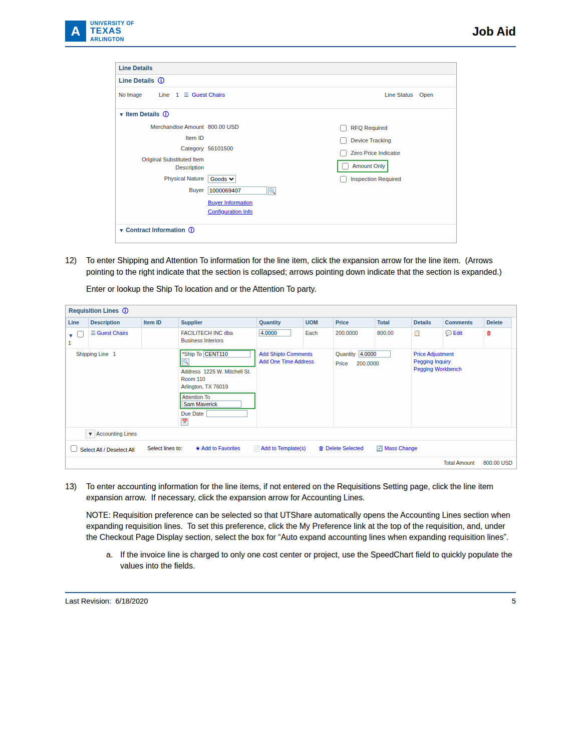A
University of Texas Arlington
Job Aid
Line Details
Line Details ⓘ
No Image
Line 1 ☰ Guest Chairs
Line Status Open
▼ Item Details ⓘ
Merchandise Amount
800.00 USD
Item ID
Category
56101500
Original Substituted Item
Description
Physical Nature
Goods
Buyer
🔍
Buyer Information Configuration Info
RFQ Required
Device Tracking
Zero Price Indicator
Amount Only
Inspection Required
▼ Contract Information ⓘ
12)
To enter Shipping and Attention To information for the line item, click the expansion arrow for the line item. (Arrows pointing to the right indicate that the section is collapsed; arrows pointing down indicate that the section is expanded.)
Enter or lookup the Ship To location and or the Attention To party.
Requisition Lines ⓘ
| Line | Description | Item ID | Supplier | Quantity | UOM | Price | Total | Details | Comments | Delete |
| --- | --- | --- | --- | --- | --- | --- | --- | --- | --- | --- |
| ▼ 1 | ☰ Guest Chairs | | FACILITECH INC dba Business Interiors | | Each | 200.0000 | 800.00 | 📋 | 💬 Edit | 🗑 |
| Shipping Line 1 | *Ship To 🔍 Address 1225 W. Mitchell St. Room 110 Arlington, TX 76019 Attention To Due Date 📅 | Add Shipto Comments Add One Time Address | Quantity Price 200.0000 | Price Adjustment Pegging Inquiry Pegging Workbench | |
▼ Accounting Lines
Select All / Deselect All Select lines to: ★ Add to Favorites 📄 Add to Template(s) 🗑 Delete Selected 🔄 Mass Change
Total Amount 800.00 USD
13)
To enter accounting information for the line items, if not entered on the Requisitions Setting page, click the line item expansion arrow. If necessary, click the expansion arrow for Accounting Lines.
NOTE: Requisition preference can be selected so that UTShare automatically opens the Accounting Lines section when expanding requisition lines. To set this preference, click the My Preference link at the top of the requisition, and, under the Checkout Page Display section, select the box for “Auto expand accounting lines when expanding requisition lines”.
a. If the invoice line is charged to only one cost center or project, use the SpeedChart field to quickly populate the values into the fields.
Last Revision: 6/18/2020
5